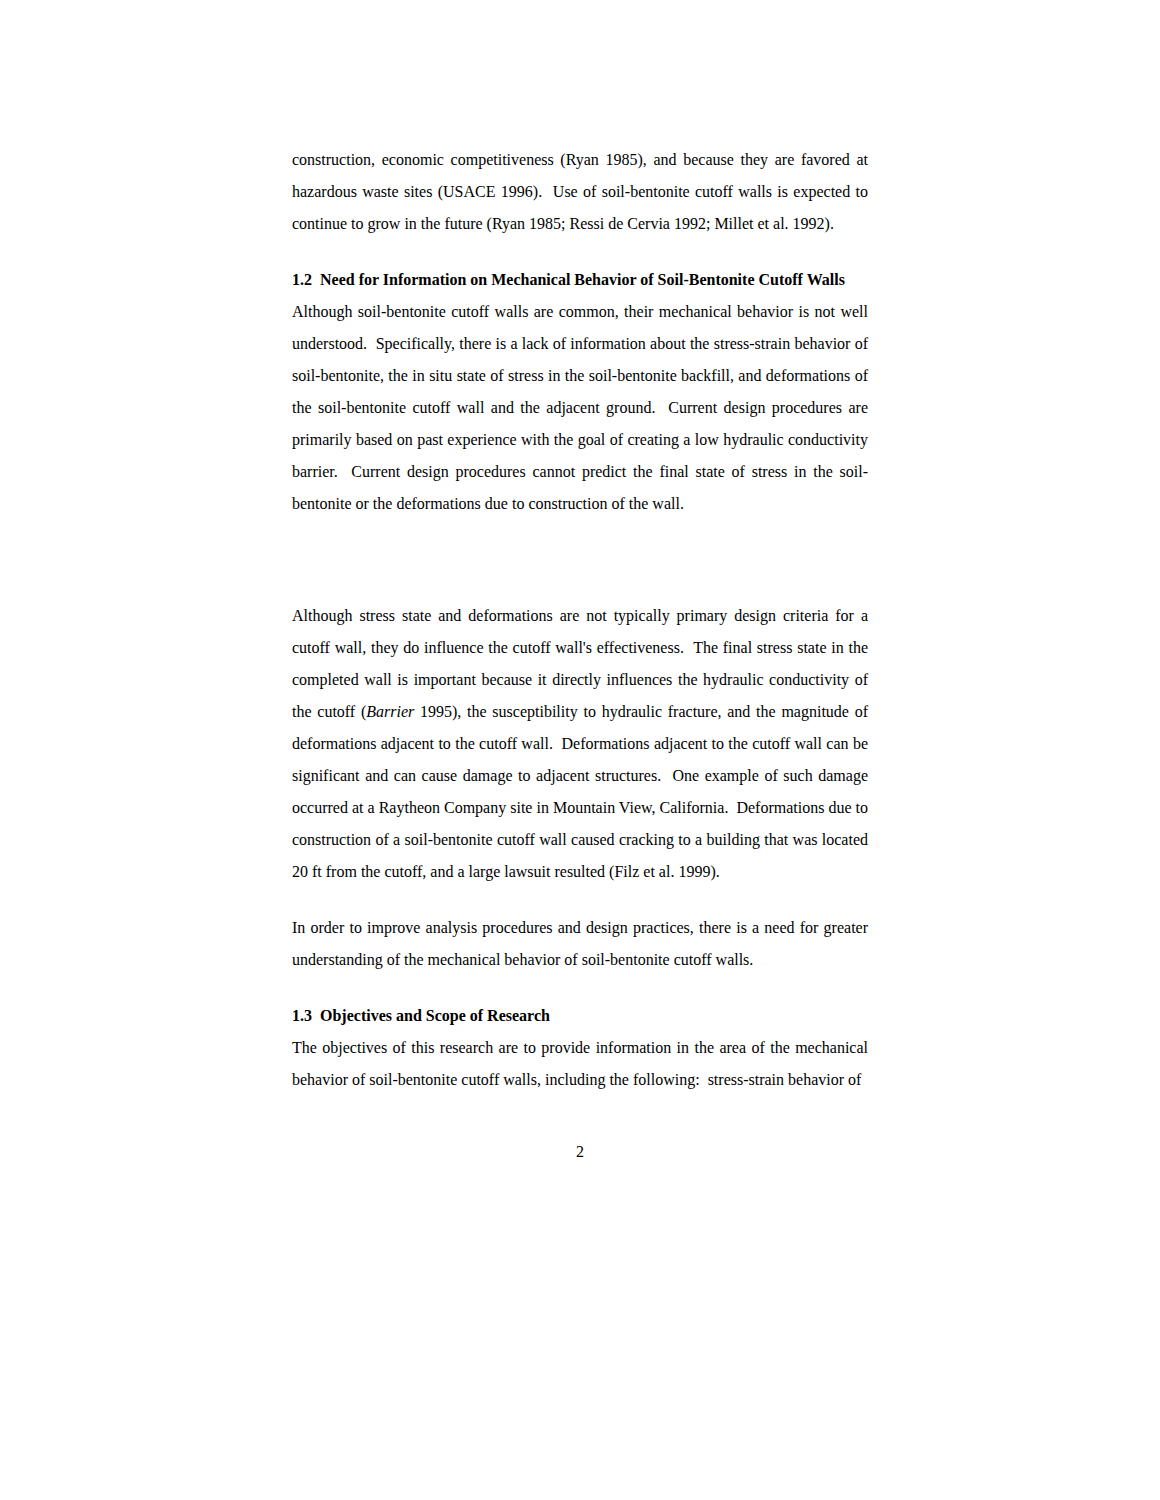construction, economic competitiveness (Ryan 1985), and because they are favored at hazardous waste sites (USACE 1996). Use of soil-bentonite cutoff walls is expected to continue to grow in the future (Ryan 1985; Ressi de Cervia 1992; Millet et al. 1992).
1.2 Need for Information on Mechanical Behavior of Soil-Bentonite Cutoff Walls
Although soil-bentonite cutoff walls are common, their mechanical behavior is not well understood. Specifically, there is a lack of information about the stress-strain behavior of soil-bentonite, the in situ state of stress in the soil-bentonite backfill, and deformations of the soil-bentonite cutoff wall and the adjacent ground. Current design procedures are primarily based on past experience with the goal of creating a low hydraulic conductivity barrier. Current design procedures cannot predict the final state of stress in the soil-bentonite or the deformations due to construction of the wall.
Although stress state and deformations are not typically primary design criteria for a cutoff wall, they do influence the cutoff wall's effectiveness. The final stress state in the completed wall is important because it directly influences the hydraulic conductivity of the cutoff (Barrier 1995), the susceptibility to hydraulic fracture, and the magnitude of deformations adjacent to the cutoff wall. Deformations adjacent to the cutoff wall can be significant and can cause damage to adjacent structures. One example of such damage occurred at a Raytheon Company site in Mountain View, California. Deformations due to construction of a soil-bentonite cutoff wall caused cracking to a building that was located 20 ft from the cutoff, and a large lawsuit resulted (Filz et al. 1999).
In order to improve analysis procedures and design practices, there is a need for greater understanding of the mechanical behavior of soil-bentonite cutoff walls.
1.3 Objectives and Scope of Research
The objectives of this research are to provide information in the area of the mechanical behavior of soil-bentonite cutoff walls, including the following: stress-strain behavior of
2